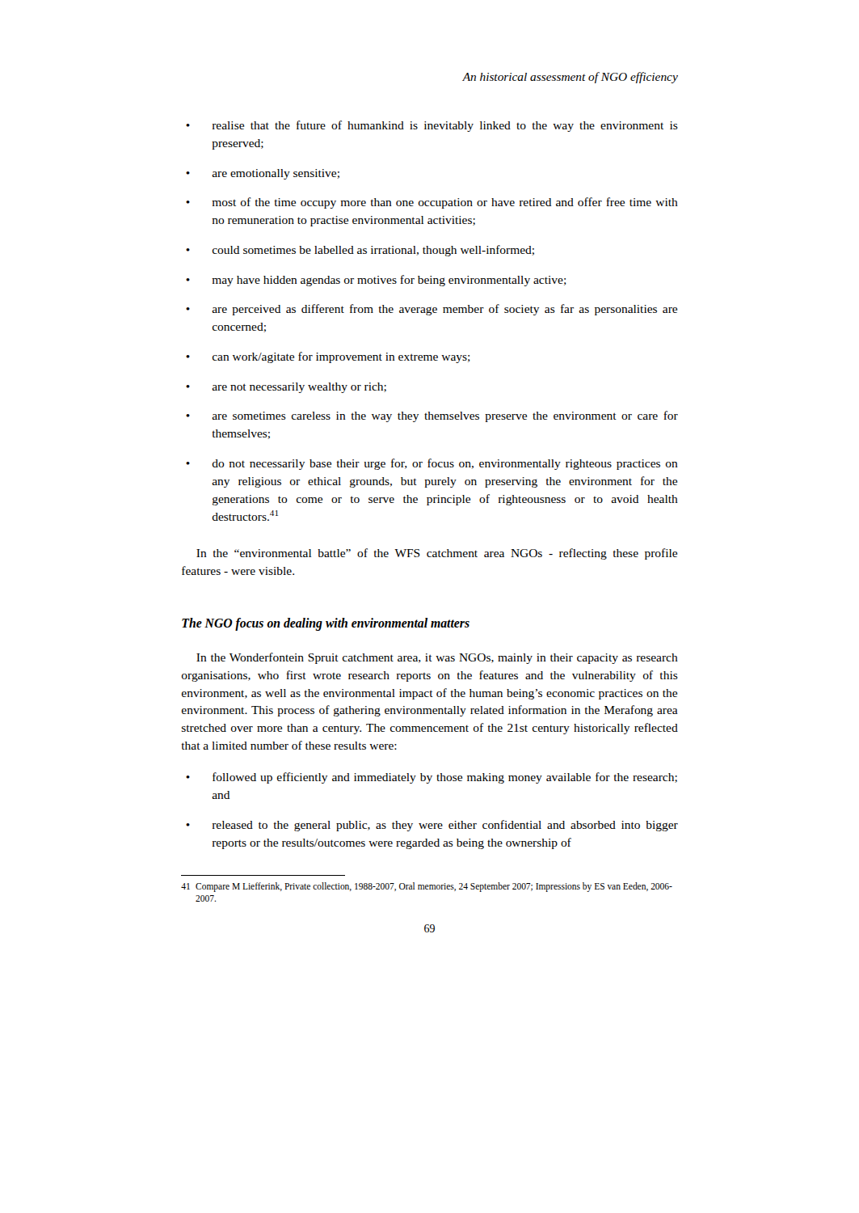An historical assessment of NGO efficiency
realise that the future of humankind is inevitably linked to the way the environment is preserved;
are emotionally sensitive;
most of the time occupy more than one occupation or have retired and offer free time with no remuneration to practise environmental activities;
could sometimes be labelled as irrational, though well-informed;
may have hidden agendas or motives for being environmentally active;
are perceived as different from the average member of society as far as personalities are concerned;
can work/agitate for improvement in extreme ways;
are not necessarily wealthy or rich;
are sometimes careless in the way they themselves preserve the environment or care for themselves;
do not necessarily base their urge for, or focus on, environmentally righteous practices on any religious or ethical grounds, but purely on preserving the environment for the generations to come or to serve the principle of righteousness or to avoid health destructors.41
In the “environmental battle” of the WFS catchment area NGOs - reflecting these profile features - were visible.
The NGO focus on dealing with environmental matters
In the Wonderfontein Spruit catchment area, it was NGOs, mainly in their capacity as research organisations, who first wrote research reports on the features and the vulnerability of this environment, as well as the environmental impact of the human being’s economic practices on the environment. This process of gathering environmentally related information in the Merafong area stretched over more than a century. The commencement of the 21st century historically reflected that a limited number of these results were:
followed up efficiently and immediately by those making money available for the research; and
released to the general public, as they were either confidential and absorbed into bigger reports or the results/outcomes were regarded as being the ownership of
41 Compare M Liefferink, Private collection, 1988-2007, Oral memories, 24 September 2007; Impressions by ES van Eeden, 2006-2007.
69